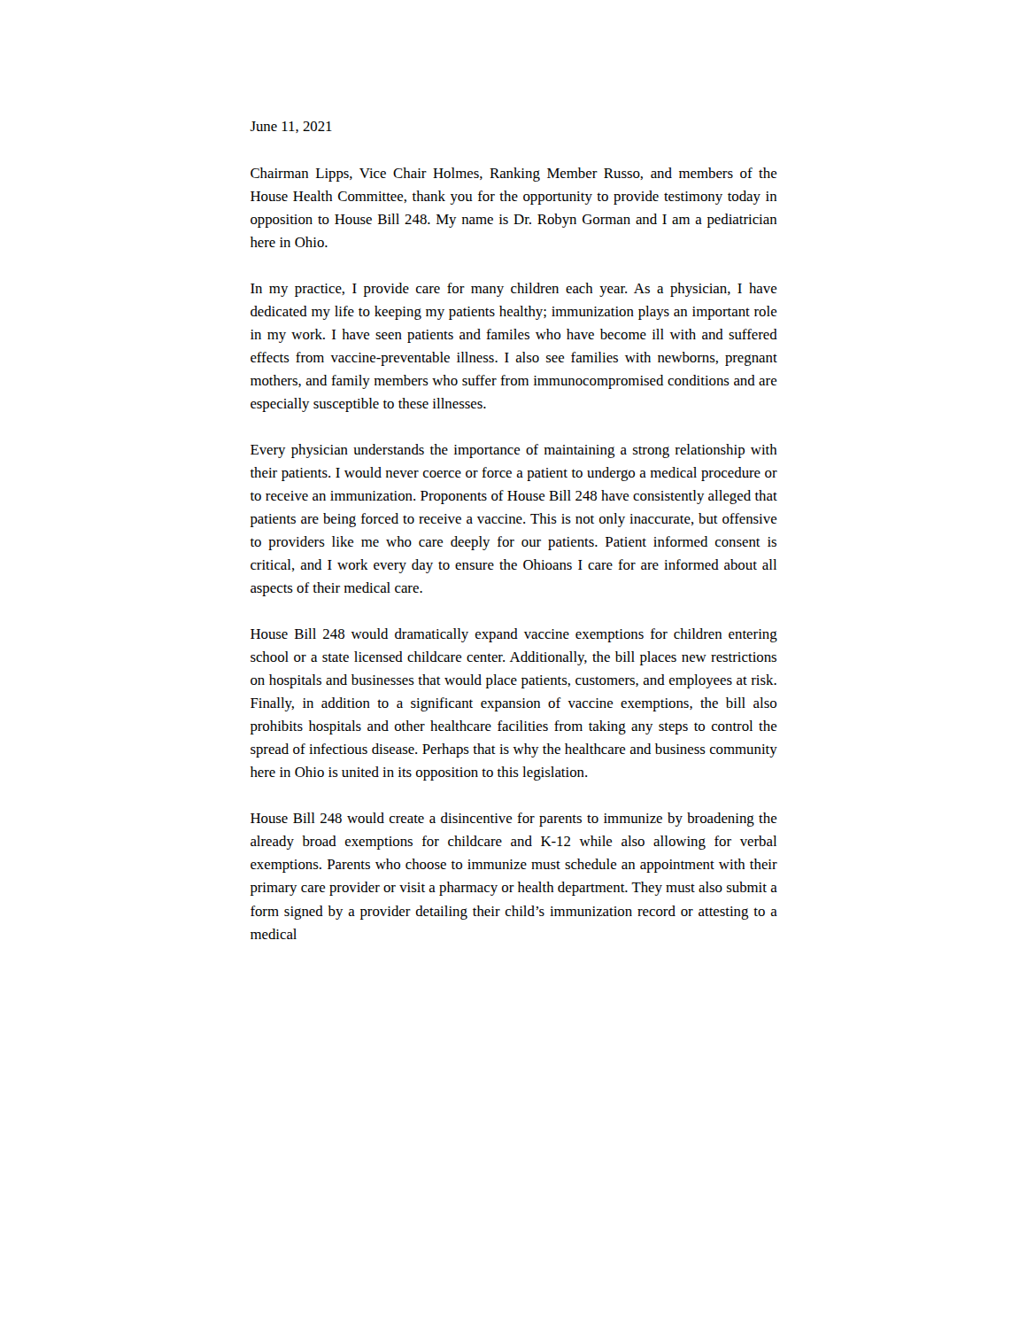June 11, 2021
Chairman Lipps, Vice Chair Holmes, Ranking Member Russo, and members of the House Health Committee, thank you for the opportunity to provide testimony today in opposition to House Bill 248. My name is Dr. Robyn Gorman and I am a pediatrician here in Ohio.
In my practice, I provide care for many children each year. As a physician, I have dedicated my life to keeping my patients healthy; immunization plays an important role in my work. I have seen patients and familes who have become ill with and suffered effects from vaccine-preventable illness. I also see families with newborns, pregnant mothers, and family members who suffer from immunocompromised conditions and are especially susceptible to these illnesses.
Every physician understands the importance of maintaining a strong relationship with their patients. I would never coerce or force a patient to undergo a medical procedure or to receive an immunization. Proponents of House Bill 248 have consistently alleged that patients are being forced to receive a vaccine. This is not only inaccurate, but offensive to providers like me who care deeply for our patients. Patient informed consent is critical, and I work every day to ensure the Ohioans I care for are informed about all aspects of their medical care.
House Bill 248 would dramatically expand vaccine exemptions for children entering school or a state licensed childcare center. Additionally, the bill places new restrictions on hospitals and businesses that would place patients, customers, and employees at risk. Finally, in addition to a significant expansion of vaccine exemptions, the bill also prohibits hospitals and other healthcare facilities from taking any steps to control the spread of infectious disease. Perhaps that is why the healthcare and business community here in Ohio is united in its opposition to this legislation.
House Bill 248 would create a disincentive for parents to immunize by broadening the already broad exemptions for childcare and K-12 while also allowing for verbal exemptions. Parents who choose to immunize must schedule an appointment with their primary care provider or visit a pharmacy or health department. They must also submit a form signed by a provider detailing their child’s immunization record or attesting to a medical